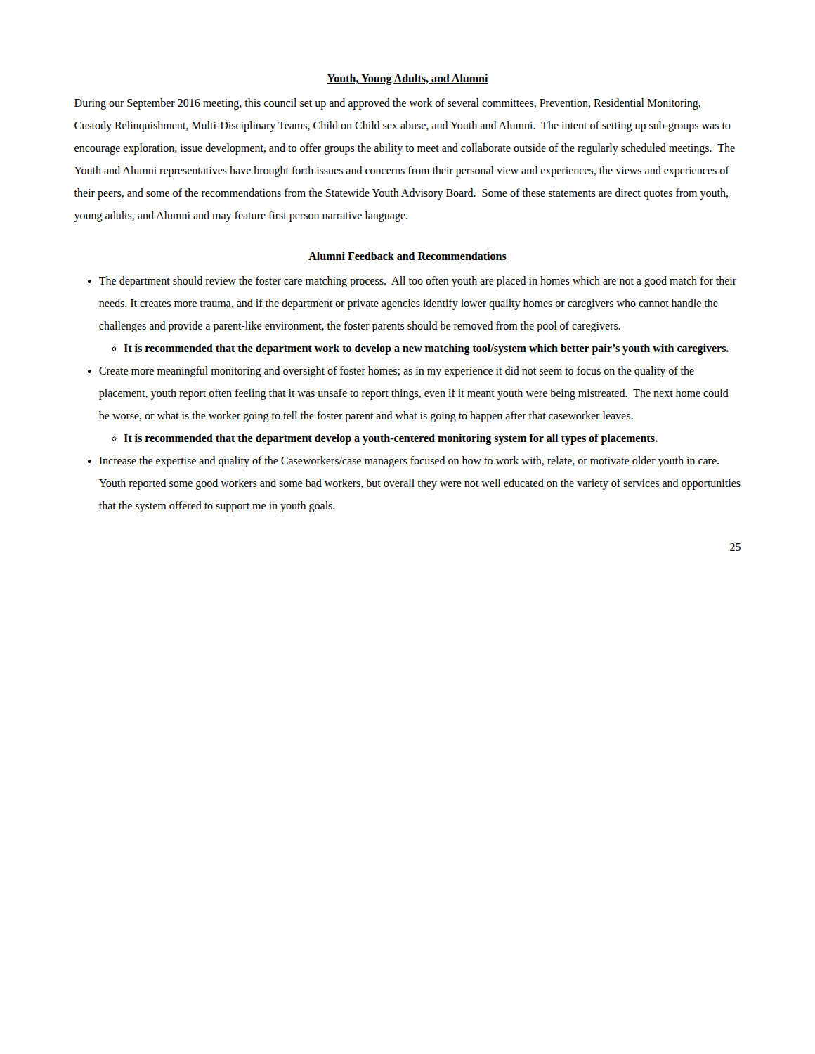Youth, Young Adults, and Alumni
During our September 2016 meeting, this council set up and approved the work of several committees, Prevention, Residential Monitoring, Custody Relinquishment, Multi-Disciplinary Teams, Child on Child sex abuse, and Youth and Alumni. The intent of setting up sub-groups was to encourage exploration, issue development, and to offer groups the ability to meet and collaborate outside of the regularly scheduled meetings. The Youth and Alumni representatives have brought forth issues and concerns from their personal view and experiences, the views and experiences of their peers, and some of the recommendations from the Statewide Youth Advisory Board. Some of these statements are direct quotes from youth, young adults, and Alumni and may feature first person narrative language.
Alumni Feedback and Recommendations
The department should review the foster care matching process. All too often youth are placed in homes which are not a good match for their needs. It creates more trauma, and if the department or private agencies identify lower quality homes or caregivers who cannot handle the challenges and provide a parent-like environment, the foster parents should be removed from the pool of caregivers.
It is recommended that the department work to develop a new matching tool/system which better pair’s youth with caregivers.
Create more meaningful monitoring and oversight of foster homes; as in my experience it did not seem to focus on the quality of the placement, youth report often feeling that it was unsafe to report things, even if it meant youth were being mistreated. The next home could be worse, or what is the worker going to tell the foster parent and what is going to happen after that caseworker leaves.
It is recommended that the department develop a youth-centered monitoring system for all types of placements.
Increase the expertise and quality of the Caseworkers/case managers focused on how to work with, relate, or motivate older youth in care. Youth reported some good workers and some bad workers, but overall they were not well educated on the variety of services and opportunities that the system offered to support me in youth goals.
25